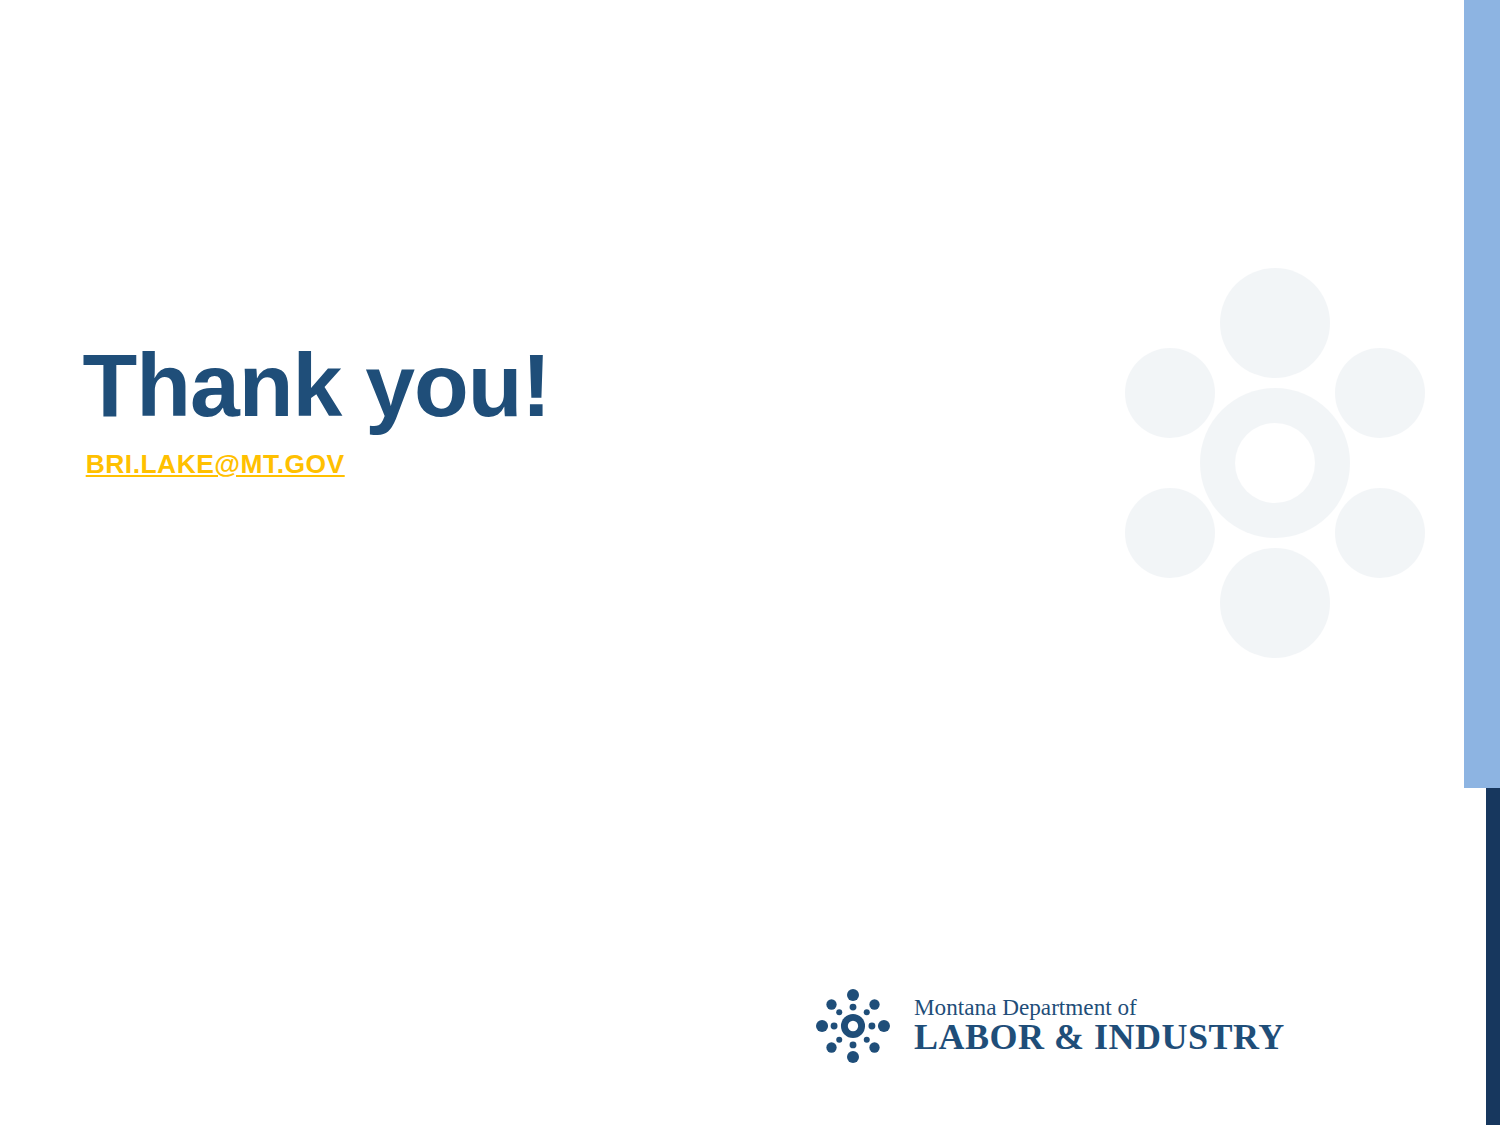Thank you!
BRI.LAKE@MT.GOV
Montana Department of
LABOR & INDUSTRY